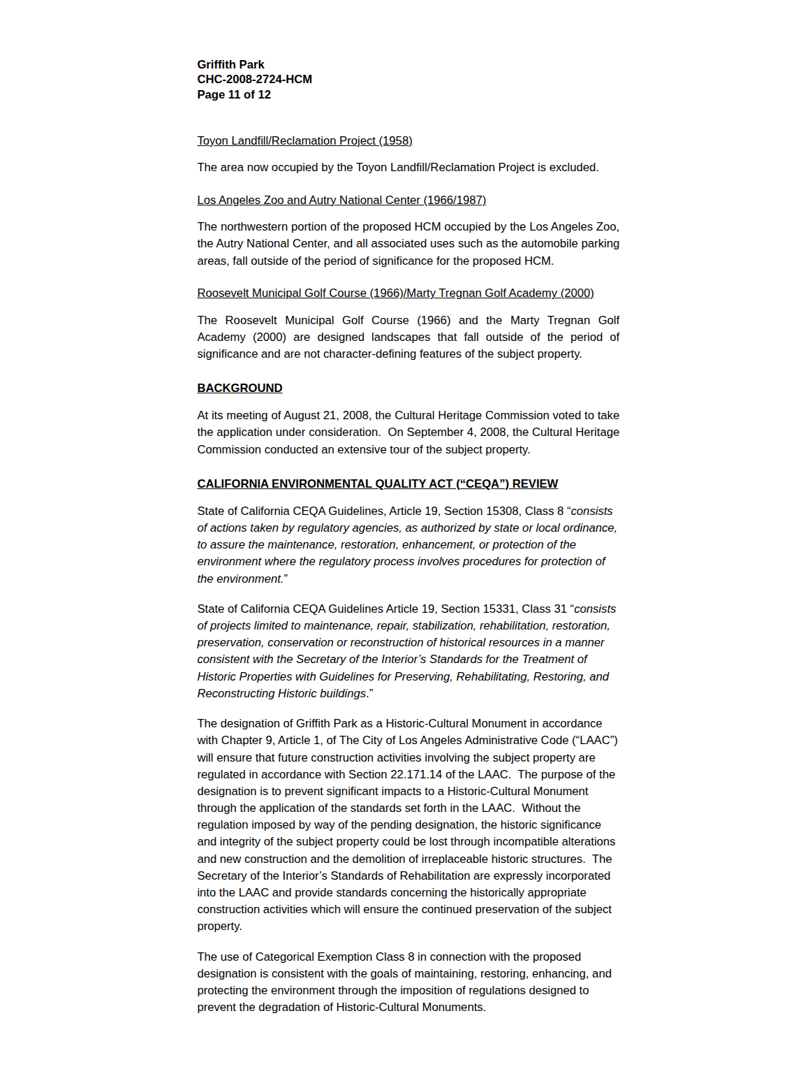Griffith Park
CHC-2008-2724-HCM
Page 11 of 12
Toyon Landfill/Reclamation Project (1958)
The area now occupied by the Toyon Landfill/Reclamation Project is excluded.
Los Angeles Zoo and Autry National Center (1966/1987)
The northwestern portion of the proposed HCM occupied by the Los Angeles Zoo, the Autry National Center, and all associated uses such as the automobile parking areas, fall outside of the period of significance for the proposed HCM.
Roosevelt Municipal Golf Course (1966)/Marty Tregnan Golf Academy (2000)
The Roosevelt Municipal Golf Course (1966) and the Marty Tregnan Golf Academy (2000) are designed landscapes that fall outside of the period of significance and are not character-defining features of the subject property.
BACKGROUND
At its meeting of August 21, 2008, the Cultural Heritage Commission voted to take the application under consideration. On September 4, 2008, the Cultural Heritage Commission conducted an extensive tour of the subject property.
CALIFORNIA ENVIRONMENTAL QUALITY ACT (“CEQA”) REVIEW
State of California CEQA Guidelines, Article 19, Section 15308, Class 8 “consists of actions taken by regulatory agencies, as authorized by state or local ordinance, to assure the maintenance, restoration, enhancement, or protection of the environment where the regulatory process involves procedures for protection of the environment.”
State of California CEQA Guidelines Article 19, Section 15331, Class 31 “consists of projects limited to maintenance, repair, stabilization, rehabilitation, restoration, preservation, conservation or reconstruction of historical resources in a manner consistent with the Secretary of the Interior’s Standards for the Treatment of Historic Properties with Guidelines for Preserving, Rehabilitating, Restoring, and Reconstructing Historic buildings.”
The designation of Griffith Park as a Historic-Cultural Monument in accordance with Chapter 9, Article 1, of The City of Los Angeles Administrative Code (“LAAC”) will ensure that future construction activities involving the subject property are regulated in accordance with Section 22.171.14 of the LAAC. The purpose of the designation is to prevent significant impacts to a Historic-Cultural Monument through the application of the standards set forth in the LAAC. Without the regulation imposed by way of the pending designation, the historic significance and integrity of the subject property could be lost through incompatible alterations and new construction and the demolition of irreplaceable historic structures. The Secretary of the Interior’s Standards of Rehabilitation are expressly incorporated into the LAAC and provide standards concerning the historically appropriate construction activities which will ensure the continued preservation of the subject property.
The use of Categorical Exemption Class 8 in connection with the proposed designation is consistent with the goals of maintaining, restoring, enhancing, and protecting the environment through the imposition of regulations designed to prevent the degradation of Historic-Cultural Monuments.